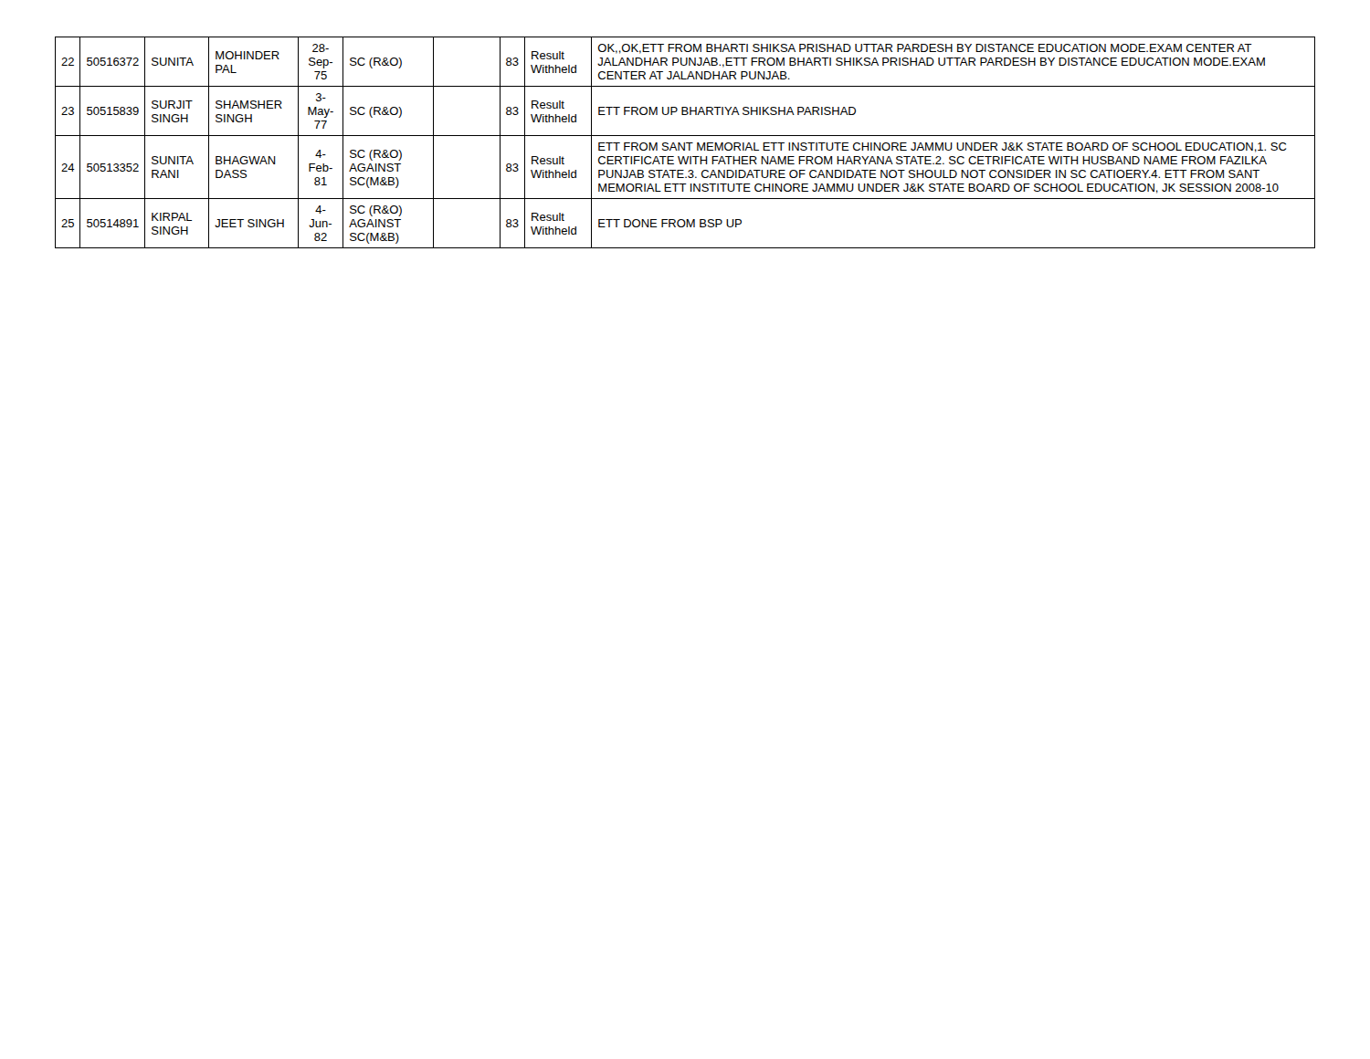| 22 | 50516372 | SUNITA | MOHINDER PAL | 28-Sep-75 | SC (R&O) | | 83 | Result Withheld | OK,,OK,ETT FROM BHARTI SHIKSA PRISHAD UTTAR PARDESH BY DISTANCE EDUCATION MODE.EXAM CENTER AT JALANDHAR PUNJAB.,ETT FROM BHARTI SHIKSA PRISHAD UTTAR PARDESH BY DISTANCE EDUCATION MODE.EXAM CENTER AT JALANDHAR PUNJAB. |
| 23 | 50515839 | SURJIT SINGH | SHAMSHER SINGH | 3-May-77 | SC (R&O) | | 83 | Result Withheld | ETT FROM UP BHARTIYA SHIKSHA PARISHAD |
| 24 | 50513352 | SUNITA RANI | BHAGWAN DASS | 4-Feb-81 | SC (R&O) AGAINST SC(M&B) | | 83 | Result Withheld | ETT FROM SANT MEMORIAL ETT INSTITUTE CHINORE JAMMU UNDER J&K STATE BOARD OF SCHOOL EDUCATION,1. SC CERTIFICATE WITH FATHER NAME FROM HARYANA STATE.2. SC CETRIFICATE WITH HUSBAND NAME FROM FAZILKA PUNJAB STATE.3. CANDIDATURE OF CANDIDATE NOT SHOULD NOT CONSIDER IN SC CATIOERY.4. ETT FROM SANT MEMORIAL ETT INSTITUTE CHINORE JAMMU UNDER J&K STATE BOARD OF SCHOOL EDUCATION, JK SESSION 2008-10 |
| 25 | 50514891 | KIRPAL SINGH | JEET SINGH | 4-Jun-82 | SC (R&O) AGAINST SC(M&B) | | 83 | Result Withheld | ETT DONE FROM BSP UP |